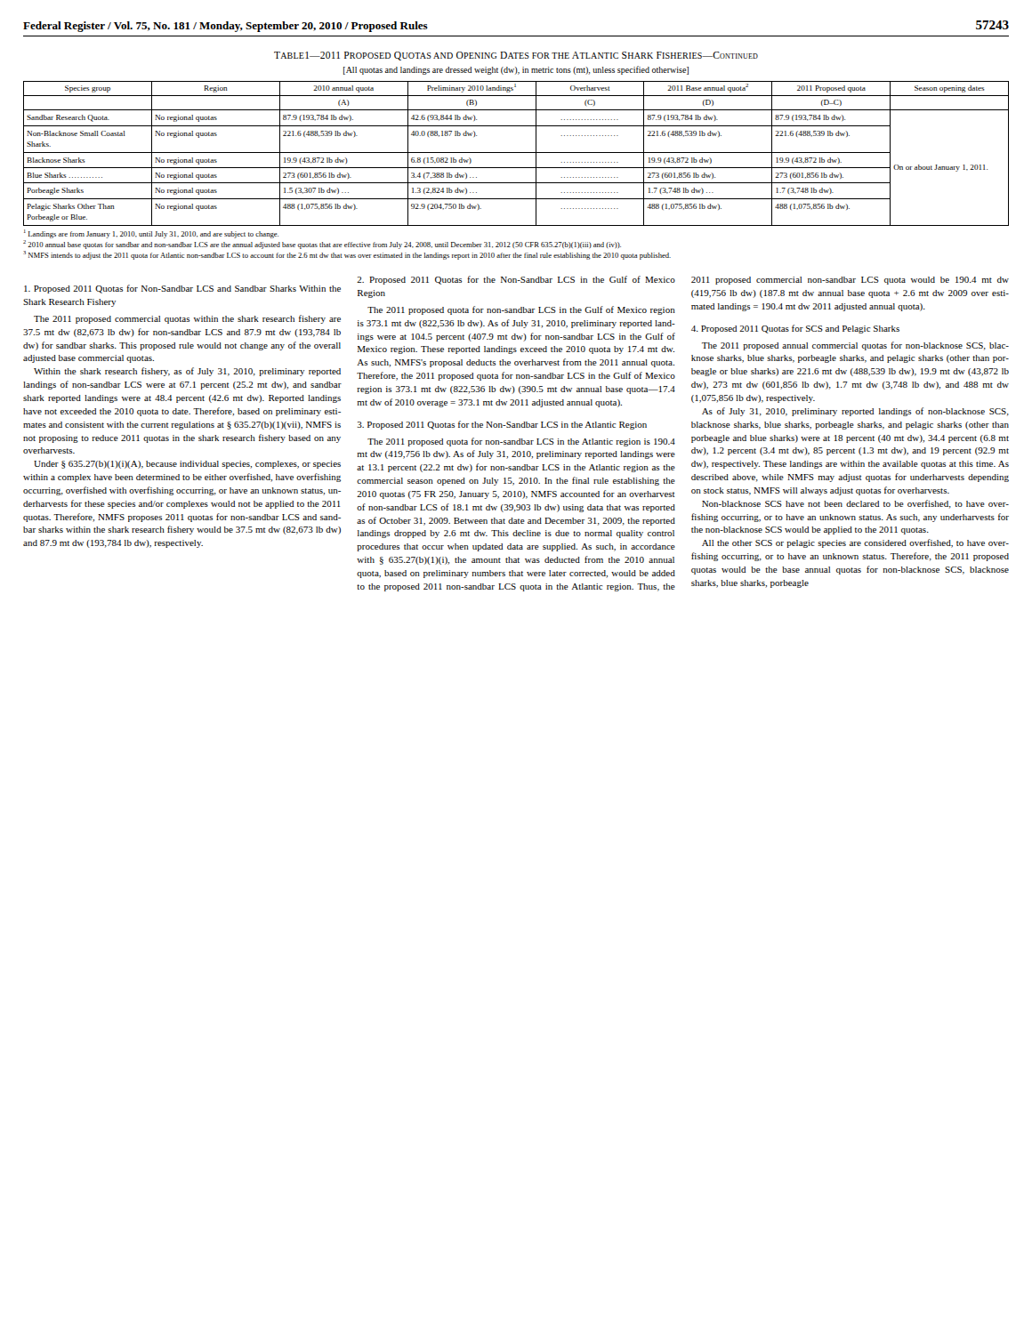Federal Register / Vol. 75, No. 181 / Monday, September 20, 2010 / Proposed Rules
57243
TABLE1—2011 PROPOSED QUOTAS AND OPENING DATES FOR THE ATLANTIC SHARK FISHERIES—Continued
[All quotas and landings are dressed weight (dw), in metric tons (mt), unless specified otherwise]
| Species group | Region | 2010 annual quota | Preliminary 2010 landings 1 | Overharvest | 2011 Base annual quota 2 | 2011 Proposed quota | Season opening dates |
| --- | --- | --- | --- | --- | --- | --- | --- |
| | | (A) | (B) | (C) | (D) | (D–C) | |
| Sandbar Research Quota. | No regional quotas | 87.9 (193,784 lb dw). | 42.6 (93,844 lb dw). | .................... | 87.9 (193,784 lb dw). | 87.9 (193,784 lb dw). | On or about January 1, 2011. |
| Non-Blacknose Small Coastal Sharks. | No regional quotas | 221.6 (488,539 lb dw). | 40.0 (88,187 lb dw). | .................... | 221.6 (488,539 lb dw). | 221.6 (488,539 lb dw). |
| Blacknose Sharks | No regional quotas | 19.9 (43,872 lb dw) | 6.8 (15,082 lb dw) | .................... | 19.9 (43,872 lb dw) | 19.9 (43,872 lb dw). |
| Blue Sharks ............ | No regional quotas | 273 (601,856 lb dw). | 3.4 (7,388 lb dw) ... | .................... | 273 (601,856 lb dw). | 273 (601,856 lb dw). |
| Porbeagle Sharks | No regional quotas | 1.5 (3,307 lb dw) ... | 1.3 (2,824 lb dw) ... | .................... | 1.7 (3,748 lb dw) ... | 1.7 (3,748 lb dw). |
| Pelagic Sharks Other Than Porbeagle or Blue. | No regional quotas | 488 (1,075,856 lb dw). | 92.9 (204,750 lb dw). | .................... | 488 (1,075,856 lb dw). | 488 (1,075,856 lb dw). |
1 Landings are from January 1, 2010, until July 31, 2010, and are subject to change.
2 2010 annual base quotas for sandbar and non-sandbar LCS are the annual adjusted base quotas that are effective from July 24, 2008, until December 31, 2012 (50 CFR 635.27(b)(1)(iii) and (iv)).
3 NMFS intends to adjust the 2011 quota for Atlantic non-sandbar LCS to account for the 2.6 mt dw that was over estimated in the landings report in 2010 after the final rule establishing the 2010 quota published.
1. Proposed 2011 Quotas for Non-Sandbar LCS and Sandbar Sharks Within the Shark Research Fishery
The 2011 proposed commercial quotas within the shark research fishery are 37.5 mt dw (82,673 lb dw) for non-sandbar LCS and 87.9 mt dw (193,784 lb dw) for sandbar sharks. This proposed rule would not change any of the overall adjusted base commercial quotas.
Within the shark research fishery, as of July 31, 2010, preliminary reported landings of non-sandbar LCS were at 67.1 percent (25.2 mt dw), and sandbar shark reported landings were at 48.4 percent (42.6 mt dw). Reported landings have not exceeded the 2010 quota to date. Therefore, based on preliminary estimates and consistent with the current regulations at § 635.27(b)(1)(vii), NMFS is not proposing to reduce 2011 quotas in the shark research fishery based on any overharvests.
Under § 635.27(b)(1)(i)(A), because individual species, complexes, or species within a complex have been determined to be either overfished, have overfishing occurring, overfished with overfishing occurring, or have an unknown status, underharvests for these species and/or complexes would not be applied to the 2011 quotas. Therefore, NMFS proposes 2011 quotas for non-sandbar LCS and sandbar sharks within the shark research fishery would be 37.5 mt dw (82,673 lb dw) and 87.9 mt dw (193,784 lb dw), respectively.
2. Proposed 2011 Quotas for the Non-Sandbar LCS in the Gulf of Mexico Region
The 2011 proposed quota for non-sandbar LCS in the Gulf of Mexico region is 373.1 mt dw (822,536 lb dw). As of July 31, 2010, preliminary reported landings were at 104.5 percent (407.9 mt dw) for non-sandbar LCS in the Gulf of Mexico region. These reported landings exceed the 2010 quota by 17.4 mt dw. As such, NMFS's proposal deducts the overharvest from the 2011 annual quota. Therefore, the 2011 proposed quota for non-sandbar LCS in the Gulf of Mexico region is 373.1 mt dw (822,536 lb dw) (390.5 mt dw annual base quota—17.4 mt dw of 2010 overage = 373.1 mt dw 2011 adjusted annual quota).
3. Proposed 2011 Quotas for the Non-Sandbar LCS in the Atlantic Region
The 2011 proposed quota for non-sandbar LCS in the Atlantic region is 190.4 mt dw (419,756 lb dw). As of July 31, 2010, preliminary reported landings were at 13.1 percent (22.2 mt dw) for non-sandbar LCS in the Atlantic region as the commercial season opened on July 15, 2010. In the final rule establishing the 2010 quotas (75 FR 250, January 5, 2010), NMFS accounted for an overharvest of non-sandbar LCS of 18.1 mt dw (39,903 lb dw) using data that was reported as of October 31, 2009. Between that date and December 31, 2009, the reported landings dropped by 2.6 mt dw. This decline is due to normal quality control procedures that occur when updated data are supplied. As such, in accordance with § 635.27(b)(1)(i), the amount that was deducted from the 2010 annual quota, based on preliminary numbers that were later corrected, would be added to the proposed 2011 non-sandbar LCS quota in the Atlantic region. Thus, the 2011 proposed commercial non-sandbar LCS quota would be 190.4 mt dw (419,756 lb dw) (187.8 mt dw annual base quota + 2.6 mt dw 2009 over estimated landings = 190.4 mt dw 2011 adjusted annual quota).
4. Proposed 2011 Quotas for SCS and Pelagic Sharks
The 2011 proposed annual commercial quotas for non-blacknose SCS, blacknose sharks, blue sharks, porbeagle sharks, and pelagic sharks (other than porbeagle or blue sharks) are 221.6 mt dw (488,539 lb dw), 19.9 mt dw (43,872 lb dw), 273 mt dw (601,856 lb dw), 1.7 mt dw (3,748 lb dw), and 488 mt dw (1,075,856 lb dw), respectively.
As of July 31, 2010, preliminary reported landings of non-blacknose SCS, blacknose sharks, blue sharks, porbeagle sharks, and pelagic sharks (other than porbeagle and blue sharks) were at 18 percent (40 mt dw), 34.4 percent (6.8 mt dw), 1.2 percent (3.4 mt dw), 85 percent (1.3 mt dw), and 19 percent (92.9 mt dw), respectively. These landings are within the available quotas at this time. As described above, while NMFS may adjust quotas for underharvests depending on stock status, NMFS will always adjust quotas for overharvests.
Non-blacknose SCS have not been declared to be overfished, to have overfishing occurring, or to have an unknown status. As such, any underharvests for the non-blacknose SCS would be applied to the 2011 quotas.
All the other SCS or pelagic species are considered overfished, to have overfishing occurring, or to have an unknown status. Therefore, the 2011 proposed quotas would be the base annual quotas for non-blacknose SCS, blacknose sharks, blue sharks, porbeagle